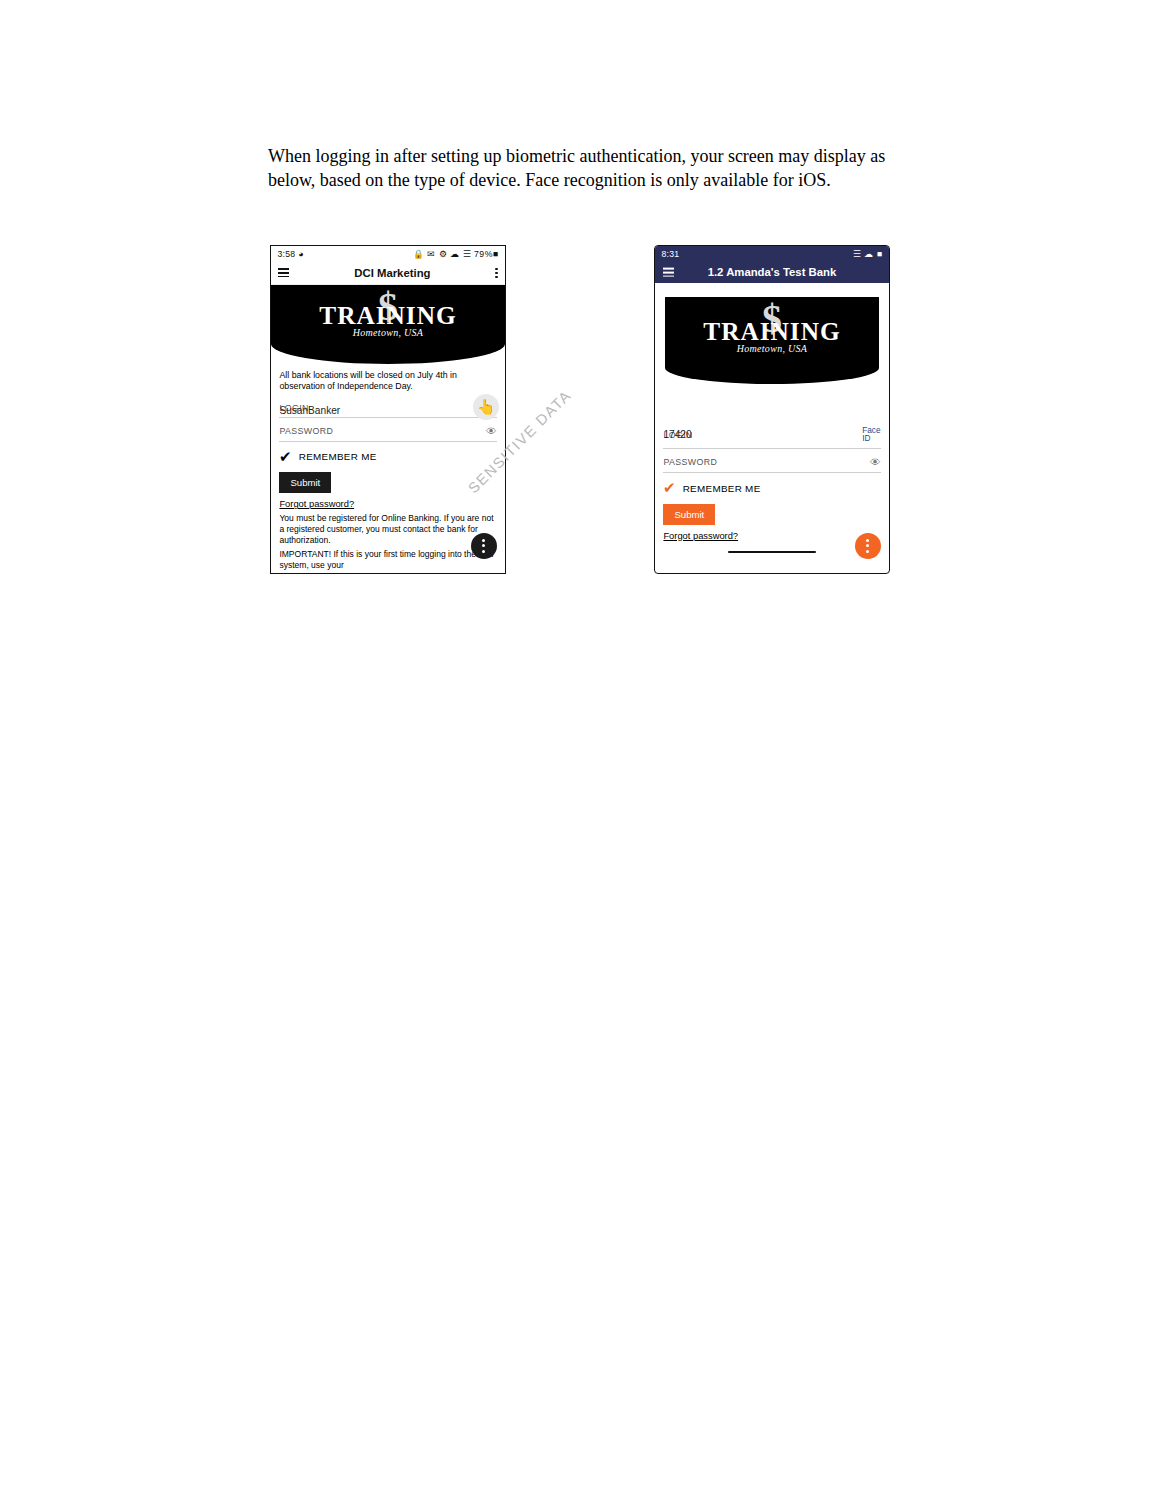When logging in after setting up biometric authentication, your screen may display as below, based on the type of device. Face recognition is only available for iOS.
3:58 ◕ 🔒 ✉ ⚙ ☁ ☰ 79%■
DCI Marketing
$
TRAINING
Hometown, USA
All bank locations will be closed on July 4th in observation of Independence Day.
LOGIN
SusanBanker
👆
PASSWORD
👁
✔ REMEMBER ME
Submit
Forgot password?
You must be registered for Online Banking. If you are not a registered customer, you must contact the bank for authorization.
IMPORTANT! If this is your first time logging into the new system, use your
8:31 ☰ ☁ ■
1.2 Amanda's Test Bank
$
TRAINING
Hometown, USA
LOGIN
17420
Face
ID
PASSWORD
👁
✔ REMEMBER ME
Submit
Forgot password?
SENSITIVE DATA